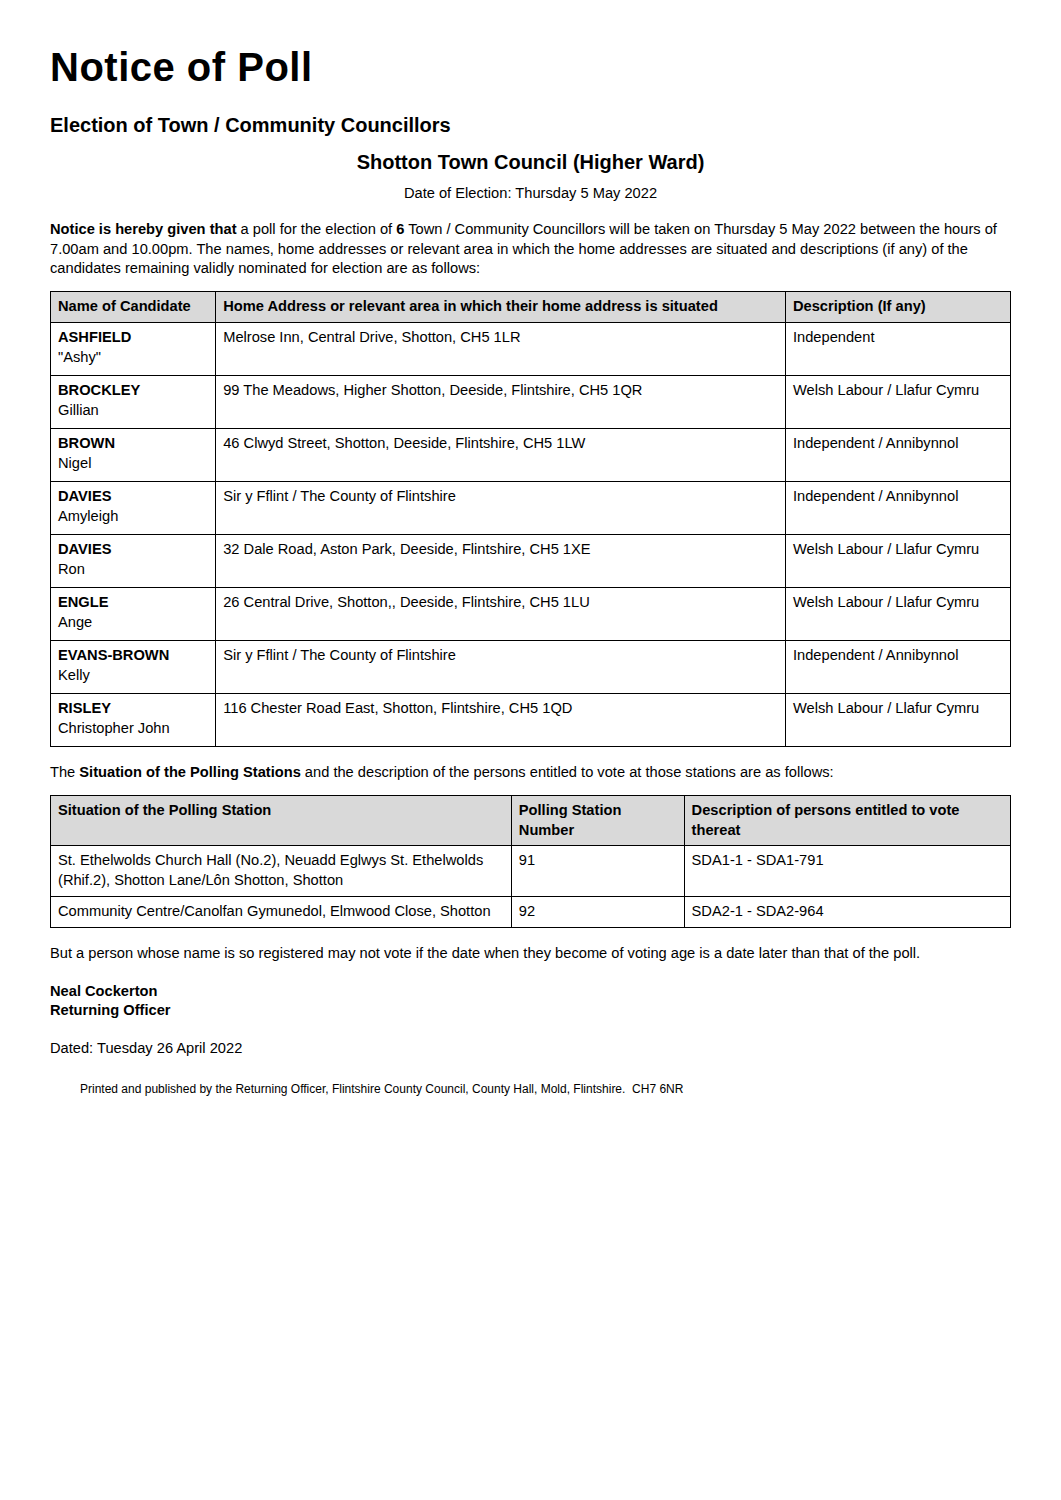Notice of Poll
Election of Town / Community Councillors
Shotton Town Council (Higher Ward)
Date of Election: Thursday 5 May 2022
Notice is hereby given that a poll for the election of 6 Town / Community Councillors will be taken on Thursday 5 May 2022 between the hours of 7.00am and 10.00pm. The names, home addresses or relevant area in which the home addresses are situated and descriptions (if any) of the candidates remaining validly nominated for election are as follows:
| Name of Candidate | Home Address or relevant area in which their home address is situated | Description (If any) |
| --- | --- | --- |
| ASHFIELD "Ashy" | Melrose Inn, Central Drive, Shotton, CH5 1LR | Independent |
| BROCKLEY Gillian | 99 The Meadows, Higher Shotton, Deeside, Flintshire, CH5 1QR | Welsh Labour / Llafur Cymru |
| BROWN Nigel | 46 Clwyd Street, Shotton, Deeside, Flintshire, CH5 1LW | Independent / Annibynnol |
| DAVIES Amyleigh | Sir y Fflint / The County of Flintshire | Independent / Annibynnol |
| DAVIES Ron | 32 Dale Road, Aston Park, Deeside, Flintshire, CH5 1XE | Welsh Labour / Llafur Cymru |
| ENGLE Ange | 26 Central Drive, Shotton,, Deeside, Flintshire, CH5 1LU | Welsh Labour / Llafur Cymru |
| EVANS-BROWN Kelly | Sir y Fflint / The County of Flintshire | Independent / Annibynnol |
| RISLEY Christopher John | 116 Chester Road East, Shotton, Flintshire, CH5 1QD | Welsh Labour / Llafur Cymru |
The Situation of the Polling Stations and the description of the persons entitled to vote at those stations are as follows:
| Situation of the Polling Station | Polling Station Number | Description of persons entitled to vote thereat |
| --- | --- | --- |
| St. Ethelwolds Church Hall (No.2), Neuadd Eglwys St. Ethelwolds (Rhif.2), Shotton Lane/Lôn Shotton, Shotton | 91 | SDA1-1 - SDA1-791 |
| Community Centre/Canolfan Gymunedol, Elmwood Close, Shotton | 92 | SDA2-1 - SDA2-964 |
But a person whose name is so registered may not vote if the date when they become of voting age is a date later than that of the poll.
Neal Cockerton
Returning Officer
Dated: Tuesday 26 April 2022
Printed and published by the Returning Officer, Flintshire County Council, County Hall, Mold, Flintshire. CH7 6NR